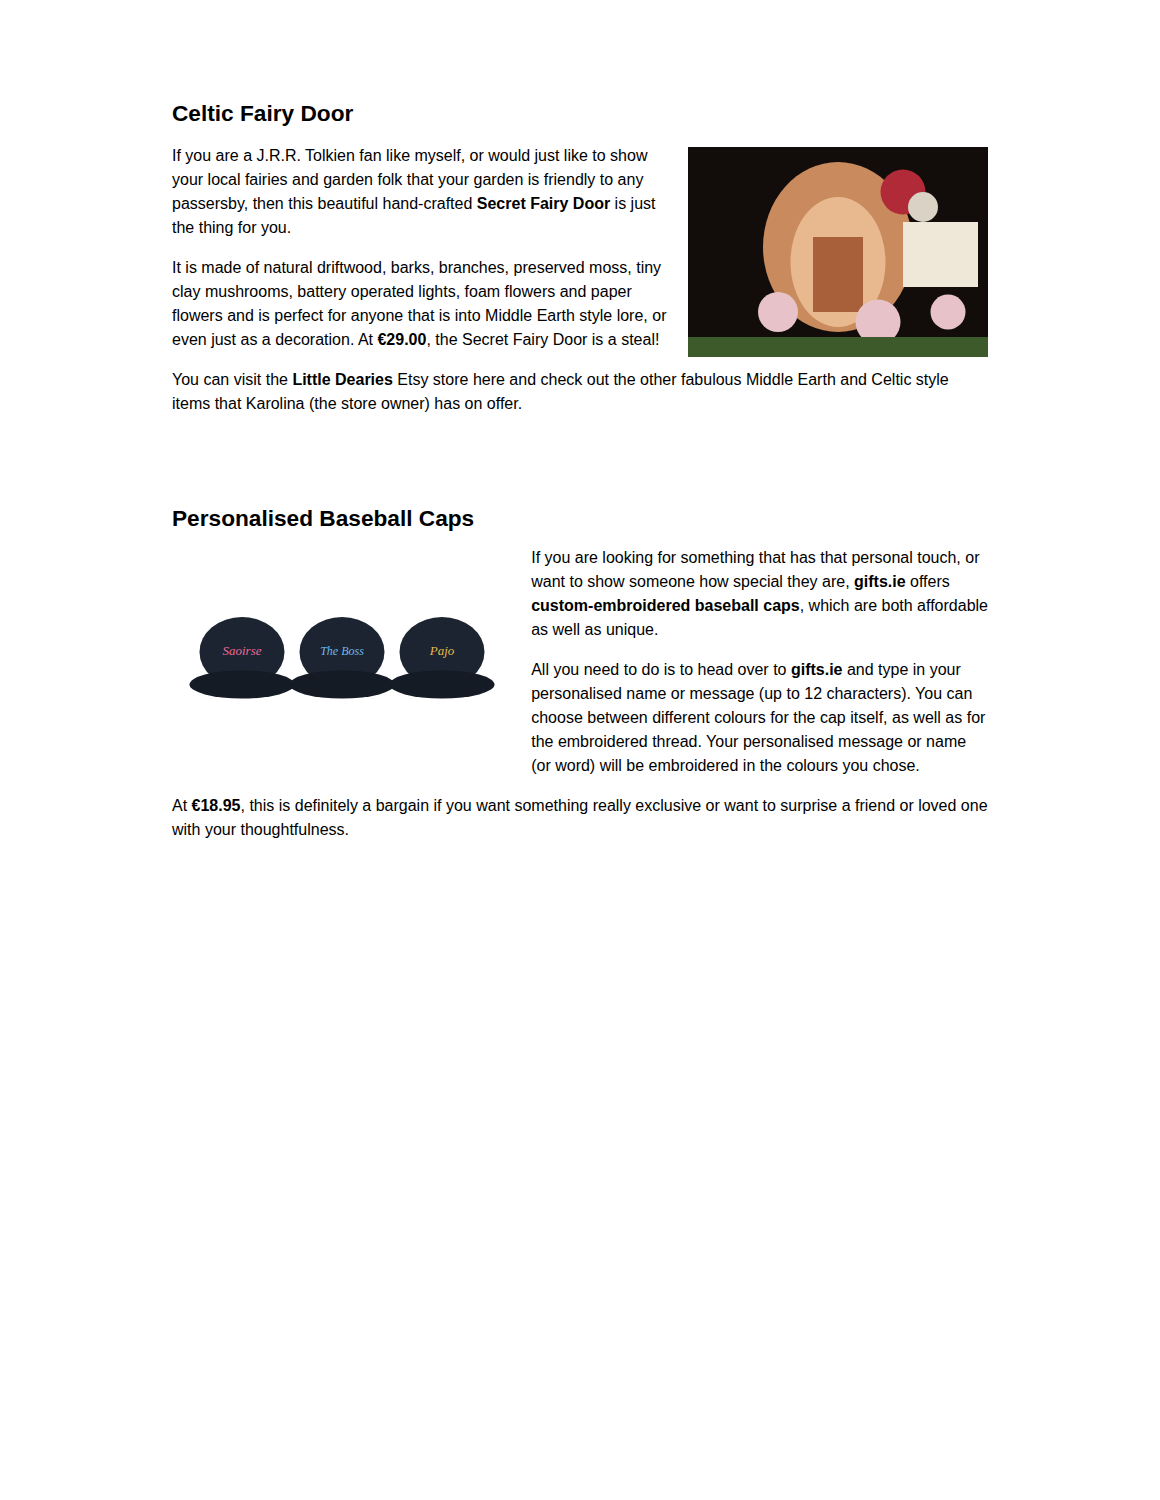Celtic Fairy Door
If you are a J.R.R. Tolkien fan like myself, or would just like to show your local fairies and garden folk that your garden is friendly to any passersby, then this beautiful hand-crafted Secret Fairy Door is just the thing for you.
It is made of natural driftwood, barks, branches, preserved moss, tiny clay mushrooms, battery operated lights, foam flowers and paper flowers and is perfect for anyone that is into Middle Earth style lore, or even just as a decoration. At €29.00, the Secret Fairy Door is a steal!
You can visit the Little Dearies Etsy store here and check out the other fabulous Middle Earth and Celtic style items that Karolina (the store owner) has on offer.
Personalised Baseball Caps
If you are looking for something that has that personal touch, or want to show someone how special they are, gifts.ie offers custom-embroidered baseball caps, which are both affordable as well as unique.
All you need to do is to head over to gifts.ie and type in your personalised name or message (up to 12 characters). You can choose between different colours for the cap itself, as well as for the embroidered thread. Your personalised message or name (or word) will be embroidered in the colours you chose.
At €18.95, this is definitely a bargain if you want something really exclusive or want to surprise a friend or loved one with your thoughtfulness.